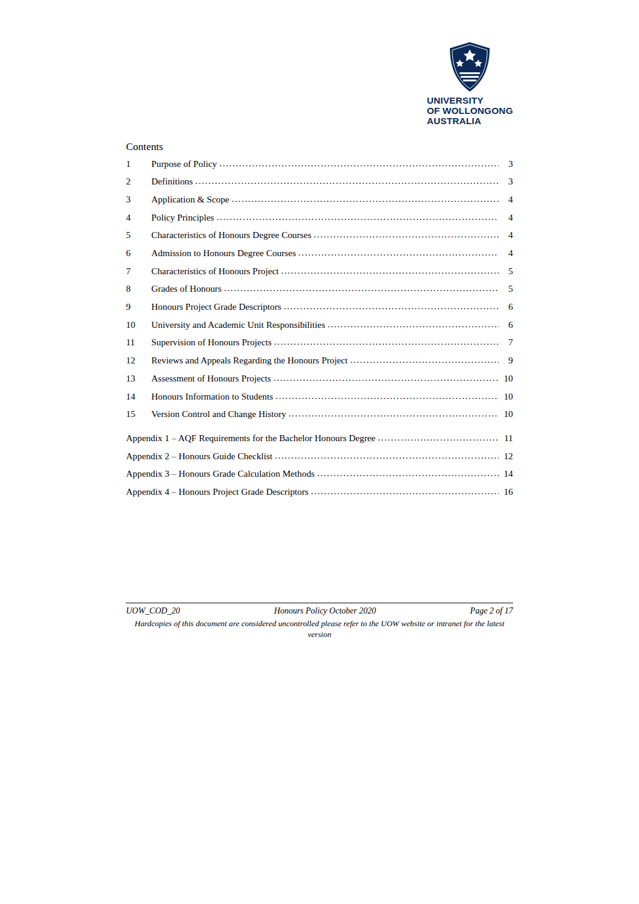UNIVERSITY OF WOLLONGONG AUSTRALIA
Contents
1 Purpose of Policy .................................................................................................................................. 3
2 Definitions ......................................................................................................................................... 3
3 Application & Scope ............................................................................................................................. 4
4 Policy Principles .................................................................................................................................. 4
5 Characteristics of Honours Degree Courses ......................................................................................... 4
6 Admission to Honours Degree Courses .................................................................................. 4
7 Characteristics of Honours Project ....................................................................................... 5
8 Grades of Honours .............................................................................................................................. 5
9 Honours Project Grade Descriptors ....................................................................................... 6
10 University and Academic Unit Responsibilities ................................................................. 6
11 Supervision of Honours Projects ......................................................................................... 7
12 Reviews and Appeals Regarding the Honours Project ....................................................... 9
13 Assessment of Honours Projects ....................................................................................... 10
14 Honours Information to Students ....................................................................................... 10
15 Version Control and Change History ............................................................................... 10
Appendix 1 – AQF Requirements for the Bachelor Honours Degree ........................................................... 11
Appendix 2 – Honours Guide Checklist ..................................................................................... 12
Appendix 3 – Honours Grade Calculation Methods ................................................................. 14
Appendix 4 – Honours Project Grade Descriptors ..................................................................... 16
UOW_COD_20 Honours Policy October 2020 Page 2 of 17
Hardcopies of this document are considered uncontrolled please refer to the UOW website or intranet for the latest version